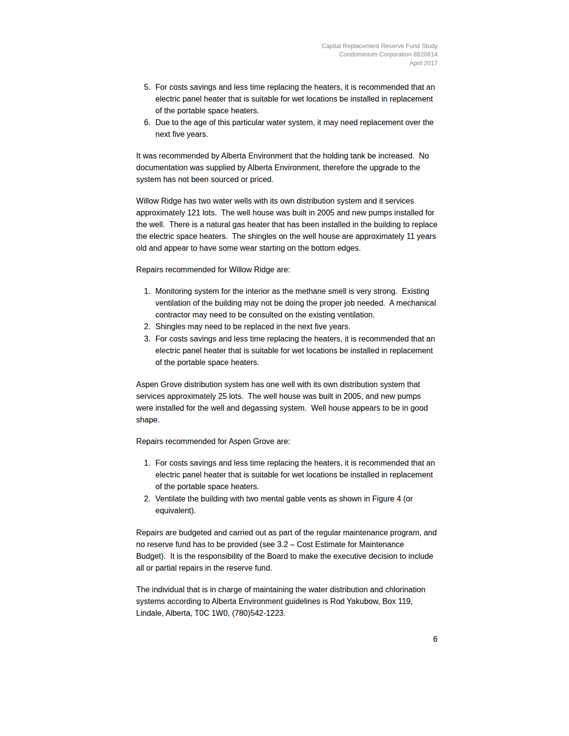Capital Replacement Reserve Fund Study
Condominium Corporation 8820814
April 2017
For costs savings and less time replacing the heaters, it is recommended that an electric panel heater that is suitable for wet locations be installed in replacement of the portable space heaters.
Due to the age of this particular water system, it may need replacement over the next five years.
It was recommended by Alberta Environment that the holding tank be increased. No documentation was supplied by Alberta Environment, therefore the upgrade to the system has not been sourced or priced.
Willow Ridge has two water wells with its own distribution system and it services approximately 121 lots. The well house was built in 2005 and new pumps installed for the well. There is a natural gas heater that has been installed in the building to replace the electric space heaters. The shingles on the well house are approximately 11 years old and appear to have some wear starting on the bottom edges.
Repairs recommended for Willow Ridge are:
Monitoring system for the interior as the methane smell is very strong. Existing ventilation of the building may not be doing the proper job needed. A mechanical contractor may need to be consulted on the existing ventilation.
Shingles may need to be replaced in the next five years.
For costs savings and less time replacing the heaters, it is recommended that an electric panel heater that is suitable for wet locations be installed in replacement of the portable space heaters.
Aspen Grove distribution system has one well with its own distribution system that services approximately 25 lots. The well house was built in 2005, and new pumps were installed for the well and degassing system. Well house appears to be in good shape.
Repairs recommended for Aspen Grove are:
For costs savings and less time replacing the heaters, it is recommended that an electric panel heater that is suitable for wet locations be installed in replacement of the portable space heaters.
Ventilate the building with two mental gable vents as shown in Figure 4 (or equivalent).
Repairs are budgeted and carried out as part of the regular maintenance program, and no reserve fund has to be provided (see 3.2 – Cost Estimate for Maintenance Budget). It is the responsibility of the Board to make the executive decision to include all or partial repairs in the reserve fund.
The individual that is in charge of maintaining the water distribution and chlorination systems according to Alberta Environment guidelines is Rod Yakubow, Box 119, Lindale, Alberta, T0C 1W0, (780)542-1223.
6